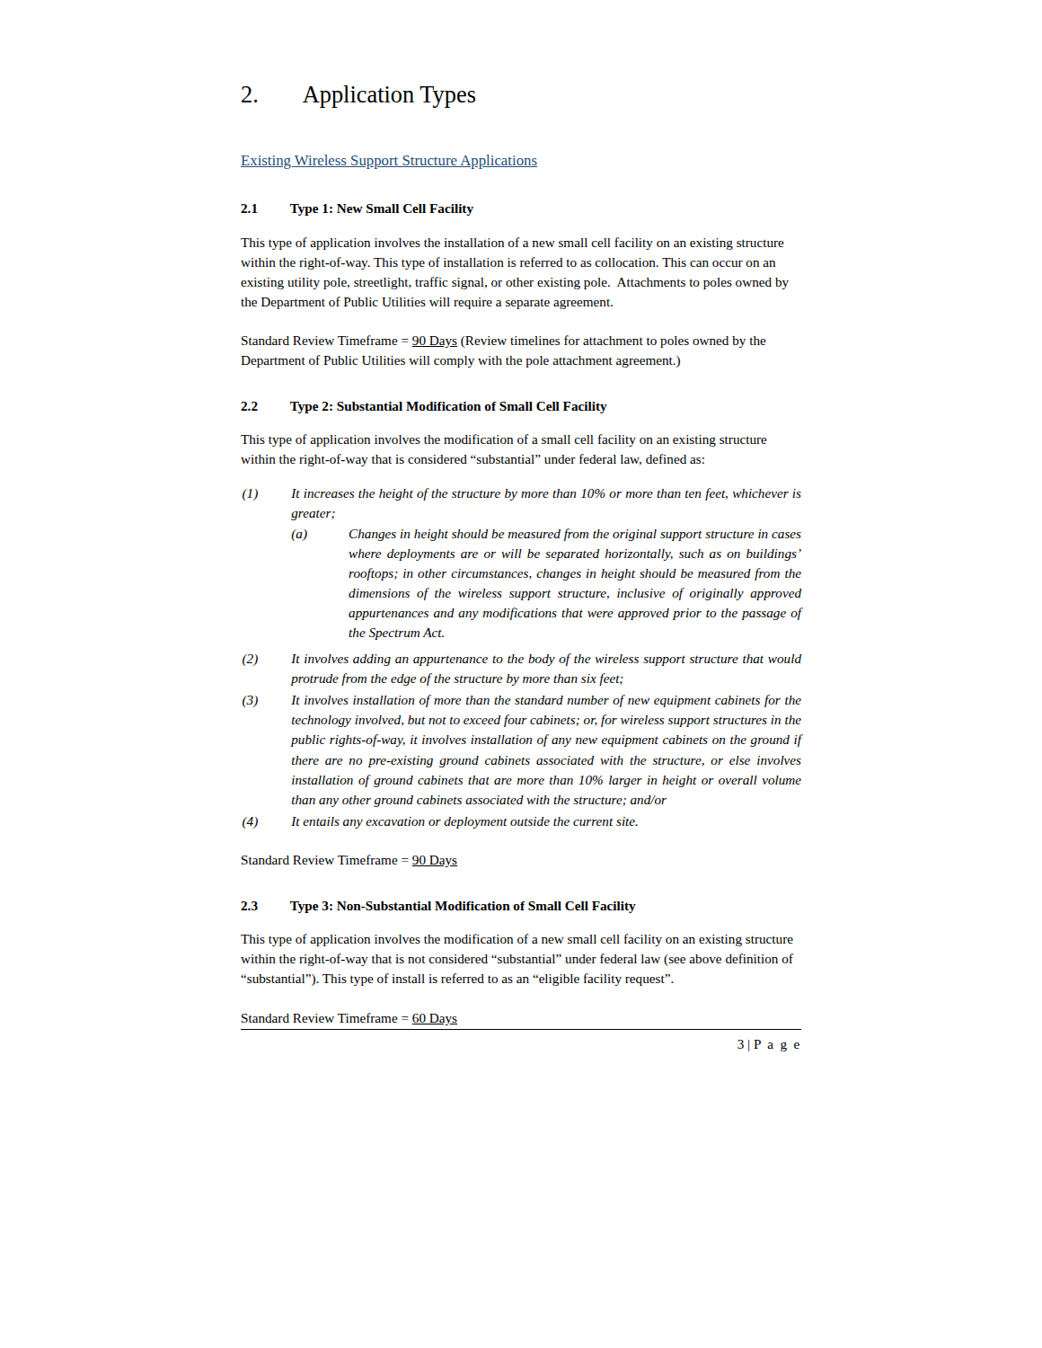2. Application Types
Existing Wireless Support Structure Applications
2.1 Type 1: New Small Cell Facility
This type of application involves the installation of a new small cell facility on an existing structure within the right-of-way. This type of installation is referred to as collocation. This can occur on an existing utility pole, streetlight, traffic signal, or other existing pole. Attachments to poles owned by the Department of Public Utilities will require a separate agreement.
Standard Review Timeframe = 90 Days (Review timelines for attachment to poles owned by the Department of Public Utilities will comply with the pole attachment agreement.)
2.2 Type 2: Substantial Modification of Small Cell Facility
This type of application involves the modification of a small cell facility on an existing structure within the right-of-way that is considered “substantial” under federal law, defined as:
It increases the height of the structure by more than 10% or more than ten feet, whichever is greater;
Changes in height should be measured from the original support structure in cases where deployments are or will be separated horizontally, such as on buildings’ rooftops; in other circumstances, changes in height should be measured from the dimensions of the wireless support structure, inclusive of originally approved appurtenances and any modifications that were approved prior to the passage of the Spectrum Act.
It involves adding an appurtenance to the body of the wireless support structure that would protrude from the edge of the structure by more than six feet;
It involves installation of more than the standard number of new equipment cabinets for the technology involved, but not to exceed four cabinets; or, for wireless support structures in the public rights-of-way, it involves installation of any new equipment cabinets on the ground if there are no pre-existing ground cabinets associated with the structure, or else involves installation of ground cabinets that are more than 10% larger in height or overall volume than any other ground cabinets associated with the structure; and/or
It entails any excavation or deployment outside the current site.
Standard Review Timeframe = 90 Days
2.3 Type 3: Non-Substantial Modification of Small Cell Facility
This type of application involves the modification of a new small cell facility on an existing structure within the right-of-way that is not considered “substantial” under federal law (see above definition of “substantial”). This type of install is referred to as an “eligible facility request”.
Standard Review Timeframe = 60 Days
3 | P a g e